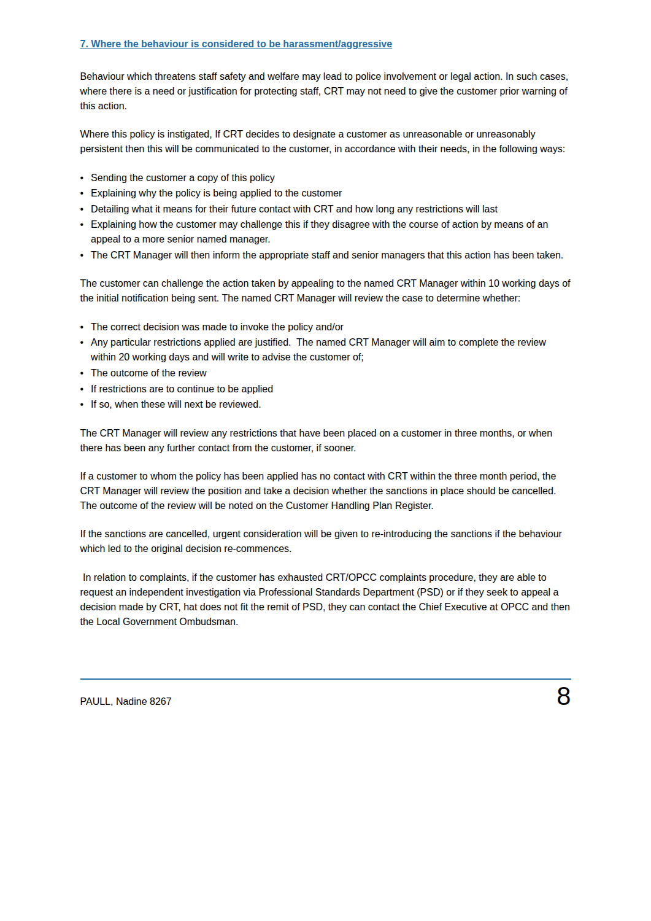7. Where the behaviour is considered to be harassment/aggressive
Behaviour which threatens staff safety and welfare may lead to police involvement or legal action. In such cases, where there is a need or justification for protecting staff, CRT may not need to give the customer prior warning of this action.
Where this policy is instigated, If CRT decides to designate a customer as unreasonable or unreasonably persistent then this will be communicated to the customer, in accordance with their needs, in the following ways:
Sending the customer a copy of this policy
Explaining why the policy is being applied to the customer
Detailing what it means for their future contact with CRT and how long any restrictions will last
Explaining how the customer may challenge this if they disagree with the course of action by means of an appeal to a more senior named manager.
The CRT Manager will then inform the appropriate staff and senior managers that this action has been taken.
The customer can challenge the action taken by appealing to the named CRT Manager within 10 working days of the initial notification being sent. The named CRT Manager will review the case to determine whether:
The correct decision was made to invoke the policy and/or
Any particular restrictions applied are justified. The named CRT Manager will aim to complete the review within 20 working days and will write to advise the customer of;
The outcome of the review
If restrictions are to continue to be applied
If so, when these will next be reviewed.
The CRT Manager will review any restrictions that have been placed on a customer in three months, or when there has been any further contact from the customer, if sooner.
If a customer to whom the policy has been applied has no contact with CRT within the three month period, the CRT Manager will review the position and take a decision whether the sanctions in place should be cancelled. The outcome of the review will be noted on the Customer Handling Plan Register.
If the sanctions are cancelled, urgent consideration will be given to re-introducing the sanctions if the behaviour which led to the original decision re-commences.
In relation to complaints, if the customer has exhausted CRT/OPCC complaints procedure, they are able to request an independent investigation via Professional Standards Department (PSD) or if they seek to appeal a decision made by CRT, hat does not fit the remit of PSD, they can contact the Chief Executive at OPCC and then the Local Government Ombudsman.
PAULL, Nadine 8267 8